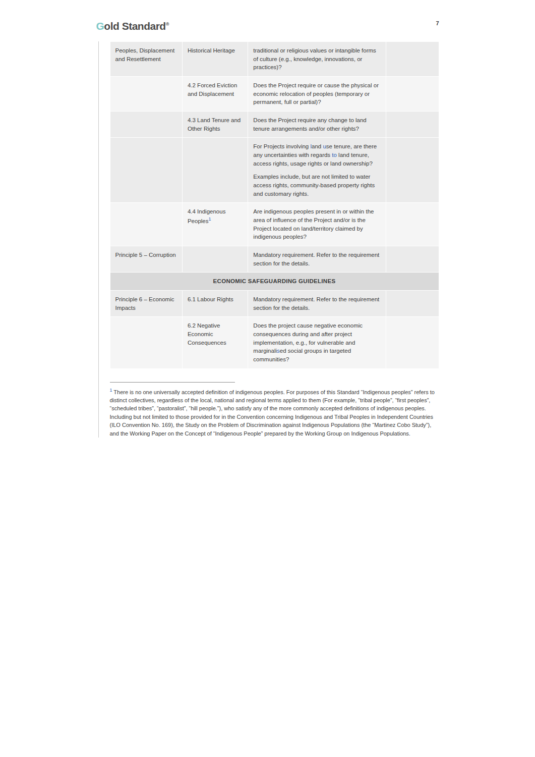Gold Standard®
7
| Peoples, Displacement and Resettlement | Historical Heritage | traditional or religious values or intangible forms of culture (e.g., knowledge, innovations, or practices)? | |
| | 4.2 Forced Eviction and Displacement | Does the Project require or cause the physical or economic relocation of peoples (temporary or permanent, full or partial)? | |
| | 4.3 Land Tenure and Other Rights | Does the Project require any change to land tenure arrangements and/or other rights? | |
| | | For Projects involving l and u se tenure, are there any uncertainties with regards to land tenure, access rights, usage rights or land ownership? Examples include, but are not limited to water access rights, community-based property rights and customary rights. | |
| | 4.4 Indigenous Peoples 1 | Are indigenous peoples present in or within the area of influence of the Project and/or is the Project located on land/territory claimed by indigenous peoples? | |
| Principle 5 – Corruption | | Mandatory requirement. Refer to the requirement section for the details. | |
| ECONOMIC SAFEGUARDING GUIDELINES |
| Principle 6 – Economic Impacts | 6.1 Labour Rights | Mandatory requirement. Refer to the requirement section for the details. | |
| | 6.2 Negative Economic Consequences | Does the project cause negative economic consequences during and after project implementation, e.g., for vulnerable and marginali s ed social groups in targeted communities? | |
1 There is no one universally accepted definition of indigenous peoples. For purposes of this Standard “Indigenous peoples” refers to distinct collectives, regardless of the local, national and regional terms applied to them (For example, “tribal people”, “first peoples”, “scheduled tribes”, “pastoralist”, “hill people.”), who satisfy any of the more commonly accepted definitions of indigenous peoples. Including but not limited to those provided for in the Convention concerning Indigenous and Tribal Peoples in Independent Countries (ILO Convention No. 169), the Study on the Problem of Discrimination against Indigenous Populations (the “Martinez Cobo Study”), and the Working Paper on the Concept of “Indigenous People” prepared by the Working Group on Indigenous Populations.